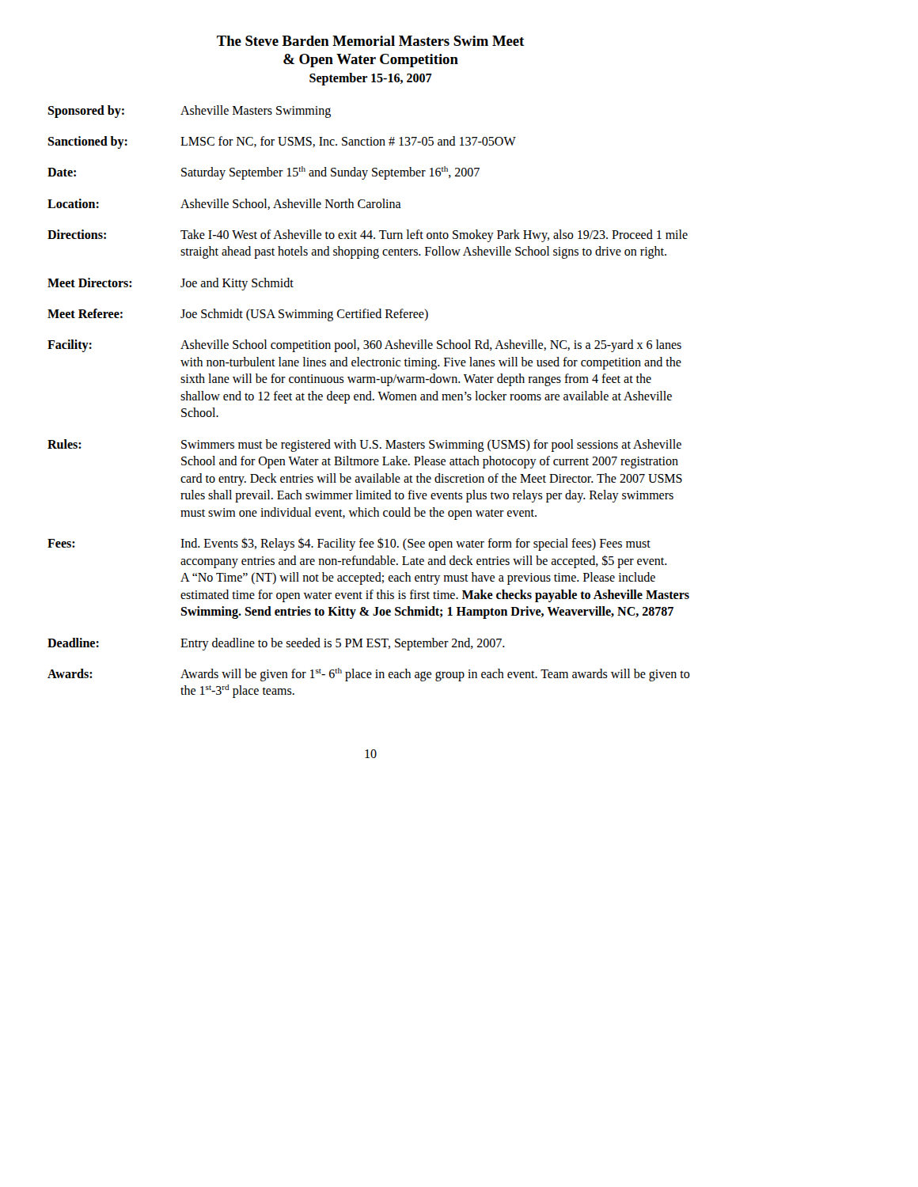The Steve Barden Memorial Masters Swim Meet
& Open Water Competition
September 15-16, 2007
| Sponsored by: | Asheville Masters Swimming |
| Sanctioned by: | LMSC for NC, for USMS, Inc. Sanction # 137-05 and 137-05OW |
| Date: | Saturday September 15 th and Sunday September 16 th , 2007 |
| Location: | Asheville School, Asheville North Carolina |
| Directions: | Take I-40 West of Asheville to exit 44. Turn left onto Smokey Park Hwy, also 19/23. Proceed 1 mile straight ahead past hotels and shopping centers. Follow Asheville School signs to drive on right. |
| Meet Directors: | Joe and Kitty Schmidt |
| Meet Referee: | Joe Schmidt (USA Swimming Certified Referee) |
| Facility: | Asheville School competition pool, 360 Asheville School Rd, Asheville, NC, is a 25-yard x 6 lanes with non-turbulent lane lines and electronic timing. Five lanes will be used for competition and the sixth lane will be for continuous warm-up/warm-down. Water depth ranges from 4 feet at the shallow end to 12 feet at the deep end. Women and men’s locker rooms are available at Asheville School. |
| Rules: | Swimmers must be registered with U.S. Masters Swimming (USMS) for pool sessions at Asheville School and for Open Water at Biltmore Lake. Please attach photocopy of current 2007 registration card to entry. Deck entries will be available at the discretion of the Meet Director. The 2007 USMS rules shall prevail. Each swimmer limited to five events plus two relays per day. Relay swimmers must swim one individual event, which could be the open water event. |
| Fees: | Ind. Events $3, Relays $4. Facility fee $10. (See open water form for special fees) Fees must accompany entries and are non-refundable. Late and deck entries will be accepted, $5 per event. A “No Time” (NT) will not be accepted; each entry must have a previous time. Please include estimated time for open water event if this is first time. Make checks payable to Asheville Masters Swimming. Send entries to Kitty & Joe Schmidt; 1 Hampton Drive, Weaverville, NC, 28787 |
| Deadline: | Entry deadline to be seeded is 5 PM EST, September 2nd, 2007. |
| Awards: | Awards will be given for 1 st - 6 th place in each age group in each event. Team awards will be given to the 1 st -3 rd place teams. |
10